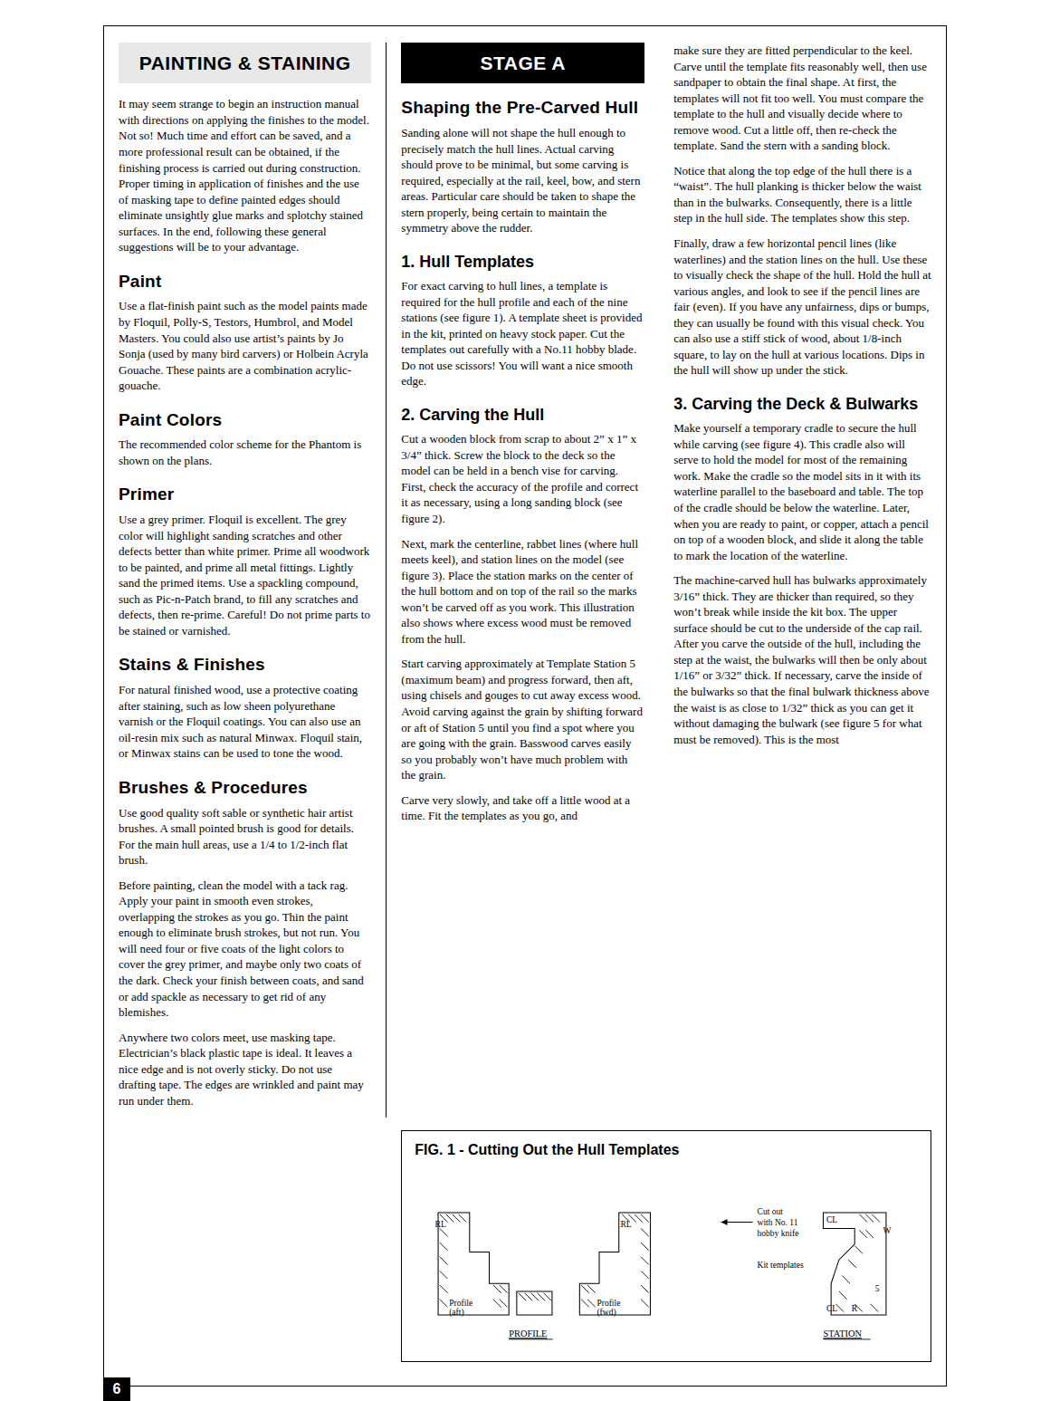Painting & Staining
It may seem strange to begin an instruction manual with directions on applying the finishes to the model. Not so! Much time and effort can be saved, and a more professional result can be obtained, if the finishing process is carried out during construction. Proper timing in application of finishes and the use of masking tape to define painted edges should eliminate unsightly glue marks and splotchy stained surfaces. In the end, following these general suggestions will be to your advantage.
Paint
Use a flat-finish paint such as the model paints made by Floquil, Polly-S, Testors, Humbrol, and Model Masters. You could also use artist’s paints by Jo Sonja (used by many bird carvers) or Holbein Acryla Gouache. These paints are a combination acrylic-gouache.
Paint Colors
The recommended color scheme for the Phantom is shown on the plans.
Primer
Use a grey primer. Floquil is excellent. The grey color will highlight sanding scratches and other defects better than white primer. Prime all woodwork to be painted, and prime all metal fittings. Lightly sand the primed items. Use a spackling compound, such as Pic-n-Patch brand, to fill any scratches and defects, then re-prime. Careful! Do not prime parts to be stained or varnished.
Stains & Finishes
For natural finished wood, use a protective coating after staining, such as low sheen polyurethane varnish or the Floquil coatings. You can also use an oil-resin mix such as natural Minwax. Floquil stain, or Minwax stains can be used to tone the wood.
Brushes & Procedures
Use good quality soft sable or synthetic hair artist brushes. A small pointed brush is good for details. For the main hull areas, use a 1/4 to 1/2-inch flat brush.
Before painting, clean the model with a tack rag. Apply your paint in smooth even strokes, overlapping the strokes as you go. Thin the paint enough to eliminate brush strokes, but not run. You will need four or five coats of the light colors to cover the grey primer, and maybe only two coats of the dark. Check your finish between coats, and sand or add spackle as necessary to get rid of any blemishes.
Anywhere two colors meet, use masking tape. Electrician’s black plastic tape is ideal. It leaves a nice edge and is not overly sticky. Do not use drafting tape. The edges are wrinkled and paint may run under them.
Stage A
Shaping the Pre-Carved Hull
Sanding alone will not shape the hull enough to precisely match the hull lines. Actual carving should prove to be minimal, but some carving is required, especially at the rail, keel, bow, and stern areas. Particular care should be taken to shape the stern properly, being certain to maintain the symmetry above the rudder.
1. Hull Templates
For exact carving to hull lines, a template is required for the hull profile and each of the nine stations (see figure 1). A template sheet is provided in the kit, printed on heavy stock paper. Cut the templates out carefully with a No.11 hobby blade. Do not use scissors! You will want a nice smooth edge.
2. Carving the Hull
Cut a wooden block from scrap to about 2” x 1” x 3/4” thick. Screw the block to the deck so the model can be held in a bench vise for carving. First, check the accuracy of the profile and correct it as necessary, using a long sanding block (see figure 2).
Next, mark the centerline, rabbet lines (where hull meets keel), and station lines on the model (see figure 3). Place the station marks on the center of the hull bottom and on top of the rail so the marks won’t be carved off as you work. This illustration also shows where excess wood must be removed from the hull.
Start carving approximately at Template Station 5 (maximum beam) and progress forward, then aft, using chisels and gouges to cut away excess wood. Avoid carving against the grain by shifting forward or aft of Station 5 until you find a spot where you are going with the grain. Basswood carves easily so you probably won’t have much problem with the grain.
Carve very slowly, and take off a little wood at a time. Fit the templates as you go, and
make sure they are fitted perpendicular to the keel. Carve until the template fits reasonably well, then use sandpaper to obtain the final shape. At first, the templates will not fit too well. You must compare the template to the hull and visually decide where to remove wood. Cut a little off, then re-check the template. Sand the stern with a sanding block.
Notice that along the top edge of the hull there is a “waist”. The hull planking is thicker below the waist than in the bulwarks. Consequently, there is a little step in the hull side. The templates show this step.
Finally, draw a few horizontal pencil lines (like waterlines) and the station lines on the hull. Use these to visually check the shape of the hull. Hold the hull at various angles, and look to see if the pencil lines are fair (even). If you have any unfairness, dips or bumps, they can usually be found with this visual check. You can also use a stiff stick of wood, about 1/8-inch square, to lay on the hull at various locations. Dips in the hull will show up under the stick.
3. Carving the Deck & Bulwarks
Make yourself a temporary cradle to secure the hull while carving (see figure 4). This cradle also will serve to hold the model for most of the remaining work. Make the cradle so the model sits in it with its waterline parallel to the baseboard and table. The top of the cradle should be below the waterline. Later, when you are ready to paint, or copper, attach a pencil on top of a wooden block, and slide it along the table to mark the location of the waterline.
The machine-carved hull has bulwarks approximately 3/16” thick. They are thicker than required, so they won’t break while inside the kit box. The upper surface should be cut to the underside of the cap rail. After you carve the outside of the hull, including the step at the waist, the bulwarks will then be only about 1/16” or 3/32” thick. If necessary, carve the inside of the bulwarks so that the final bulwark thickness above the waist is as close to 1/32” thick as you can get it without damaging the bulwark (see figure 5 for what must be removed). This is the most
FIG. 1 - Cutting Out the Hull Templates
RL RL Profile (aft) Profile (fwd) CL W CL R 5 Cut out with No. 11 hobby knife Kit templates PROFILE STATION
6